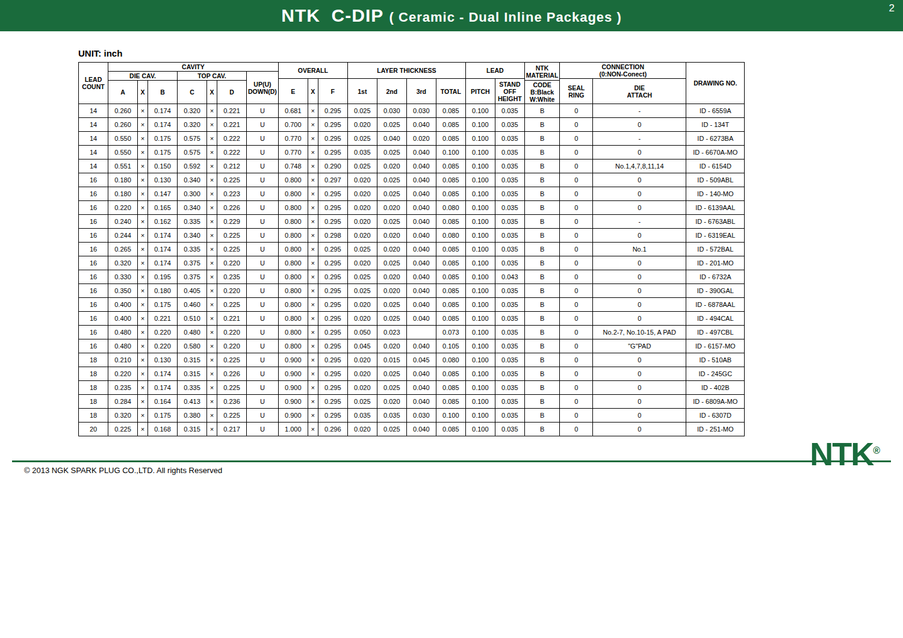2
NTK C-DIP ( Ceramic - Dual Inline Packages )
UNIT: inch
| LEAD COUNT | CAVITY | OVERALL | LAYER THICKNESS | LEAD | NTK MATERIAL | CONNECTION (0:NON-Conect) | DRAWING NO. |
| --- | --- | --- | --- | --- | --- | --- | --- |
| DIE CAV. | TOP CAV. | UP(U) DOWN(D) |
| E | X | F | 1st | 2nd | 3rd | TOTAL | PITCH | STAND OFF HEIGHT | SEAL RING | DIE ATTACH |
| A | X | B | C | X | D | CODE B:Black W:White |
| 14 | 0.260 | × | 0.174 | 0.320 | × | 0.221 | U | 0.681 | × | 0.295 | 0.025 | 0.030 | 0.030 | 0.085 | 0.100 | 0.035 | B | 0 | - | ID - 6559A |
| 14 | 0.260 | × | 0.174 | 0.320 | × | 0.221 | U | 0.700 | × | 0.295 | 0.020 | 0.025 | 0.040 | 0.085 | 0.100 | 0.035 | B | 0 | 0 | ID - 134T |
| 14 | 0.550 | × | 0.175 | 0.575 | × | 0.222 | U | 0.770 | × | 0.295 | 0.025 | 0.040 | 0.020 | 0.085 | 0.100 | 0.035 | B | 0 | - | ID - 6273BA |
| 14 | 0.550 | × | 0.175 | 0.575 | × | 0.222 | U | 0.770 | × | 0.295 | 0.035 | 0.025 | 0.040 | 0.100 | 0.100 | 0.035 | B | 0 | 0 | ID - 6670A-MO |
| 14 | 0.551 | × | 0.150 | 0.592 | × | 0.212 | U | 0.748 | × | 0.290 | 0.025 | 0.020 | 0.040 | 0.085 | 0.100 | 0.035 | B | 0 | No.1,4,7,8,11,14 | ID - 6154D |
| 16 | 0.180 | × | 0.130 | 0.340 | × | 0.225 | U | 0.800 | × | 0.297 | 0.020 | 0.025 | 0.040 | 0.085 | 0.100 | 0.035 | B | 0 | 0 | ID - 509ABL |
| 16 | 0.180 | × | 0.147 | 0.300 | × | 0.223 | U | 0.800 | × | 0.295 | 0.020 | 0.025 | 0.040 | 0.085 | 0.100 | 0.035 | B | 0 | 0 | ID - 140-MO |
| 16 | 0.220 | × | 0.165 | 0.340 | × | 0.226 | U | 0.800 | × | 0.295 | 0.020 | 0.020 | 0.040 | 0.080 | 0.100 | 0.035 | B | 0 | 0 | ID - 6139AAL |
| 16 | 0.240 | × | 0.162 | 0.335 | × | 0.229 | U | 0.800 | × | 0.295 | 0.020 | 0.025 | 0.040 | 0.085 | 0.100 | 0.035 | B | 0 | - | ID - 6763ABL |
| 16 | 0.244 | × | 0.174 | 0.340 | × | 0.225 | U | 0.800 | × | 0.298 | 0.020 | 0.020 | 0.040 | 0.080 | 0.100 | 0.035 | B | 0 | 0 | ID - 6319EAL |
| 16 | 0.265 | × | 0.174 | 0.335 | × | 0.225 | U | 0.800 | × | 0.295 | 0.025 | 0.020 | 0.040 | 0.085 | 0.100 | 0.035 | B | 0 | No.1 | ID - 572BAL |
| 16 | 0.320 | × | 0.174 | 0.375 | × | 0.220 | U | 0.800 | × | 0.295 | 0.020 | 0.025 | 0.040 | 0.085 | 0.100 | 0.035 | B | 0 | 0 | ID - 201-MO |
| 16 | 0.330 | × | 0.195 | 0.375 | × | 0.235 | U | 0.800 | × | 0.295 | 0.025 | 0.020 | 0.040 | 0.085 | 0.100 | 0.043 | B | 0 | 0 | ID - 6732A |
| 16 | 0.350 | × | 0.180 | 0.405 | × | 0.220 | U | 0.800 | × | 0.295 | 0.025 | 0.020 | 0.040 | 0.085 | 0.100 | 0.035 | B | 0 | 0 | ID - 390GAL |
| 16 | 0.400 | × | 0.175 | 0.460 | × | 0.225 | U | 0.800 | × | 0.295 | 0.020 | 0.025 | 0.040 | 0.085 | 0.100 | 0.035 | B | 0 | 0 | ID - 6878AAL |
| 16 | 0.400 | × | 0.221 | 0.510 | × | 0.221 | U | 0.800 | × | 0.295 | 0.020 | 0.025 | 0.040 | 0.085 | 0.100 | 0.035 | B | 0 | 0 | ID - 494CAL |
| 16 | 0.480 | × | 0.220 | 0.480 | × | 0.220 | U | 0.800 | × | 0.295 | 0.050 | 0.023 | | 0.073 | 0.100 | 0.035 | B | 0 | No.2-7, No.10-15, A PAD | ID - 497CBL |
| 16 | 0.480 | × | 0.220 | 0.580 | × | 0.220 | U | 0.800 | × | 0.295 | 0.045 | 0.020 | 0.040 | 0.105 | 0.100 | 0.035 | B | 0 | "G"PAD | ID - 6157-MO |
| 18 | 0.210 | × | 0.130 | 0.315 | × | 0.225 | U | 0.900 | × | 0.295 | 0.020 | 0.015 | 0.045 | 0.080 | 0.100 | 0.035 | B | 0 | 0 | ID - 510AB |
| 18 | 0.220 | × | 0.174 | 0.315 | × | 0.226 | U | 0.900 | × | 0.295 | 0.020 | 0.025 | 0.040 | 0.085 | 0.100 | 0.035 | B | 0 | 0 | ID - 245GC |
| 18 | 0.235 | × | 0.174 | 0.335 | × | 0.225 | U | 0.900 | × | 0.295 | 0.020 | 0.025 | 0.040 | 0.085 | 0.100 | 0.035 | B | 0 | 0 | ID - 402B |
| 18 | 0.284 | × | 0.164 | 0.413 | × | 0.236 | U | 0.900 | × | 0.295 | 0.025 | 0.020 | 0.040 | 0.085 | 0.100 | 0.035 | B | 0 | 0 | ID - 6809A-MO |
| 18 | 0.320 | × | 0.175 | 0.380 | × | 0.225 | U | 0.900 | × | 0.295 | 0.035 | 0.035 | 0.030 | 0.100 | 0.100 | 0.035 | B | 0 | 0 | ID - 6307D |
| 20 | 0.225 | × | 0.168 | 0.315 | × | 0.217 | U | 1.000 | × | 0.296 | 0.020 | 0.025 | 0.040 | 0.085 | 0.100 | 0.035 | B | 0 | 0 | ID - 251-MO |
© 2013 NGK SPARK PLUG CO.,LTD. All rights Reserved
NTK®